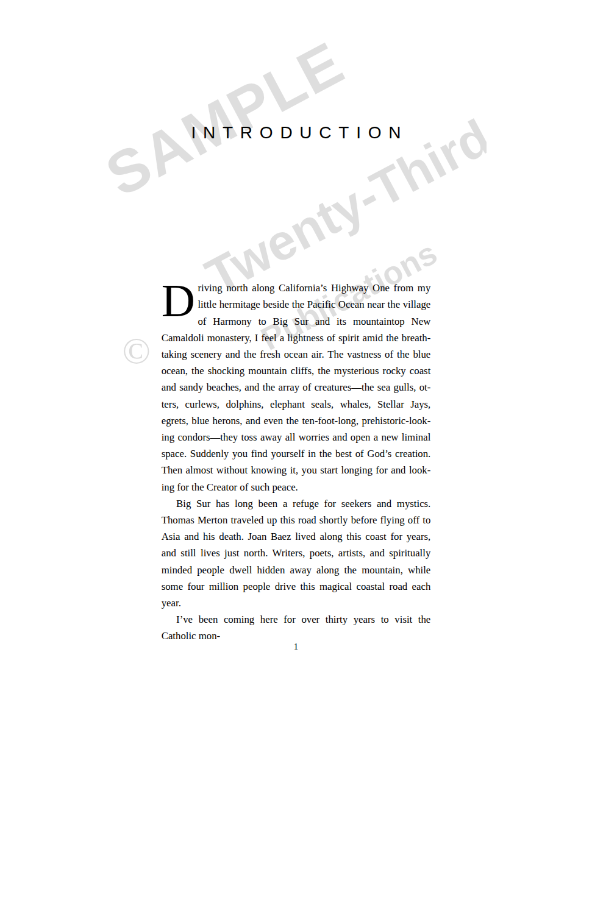INTRODUCTION
Driving north along California’s Highway One from my little hermitage beside the Pacific Ocean near the village of Harmony to Big Sur and its mountaintop New Camaldoli monastery, I feel a lightness of spirit amid the breathtaking scenery and the fresh ocean air. The vastness of the blue ocean, the shocking mountain cliffs, the mysterious rocky coast and sandy beaches, and the array of creatures—the sea gulls, otters, curlews, dolphins, elephant seals, whales, Stellar Jays, egrets, blue herons, and even the ten-foot-long, prehistoric-looking condors—they toss away all worries and open a new liminal space. Suddenly you find yourself in the best of God’s creation. Then almost without knowing it, you start longing for and looking for the Creator of such peace.
Big Sur has long been a refuge for seekers and mystics. Thomas Merton traveled up this road shortly before flying off to Asia and his death. Joan Baez lived along this coast for years, and still lives just north. Writers, poets, artists, and spiritually minded people dwell hidden away along the mountain, while some four million people drive this magical coastal road each year.
I’ve been coming here for over thirty years to visit the Catholic mon-
1
SAMPLE Twenty-Third Publications ©